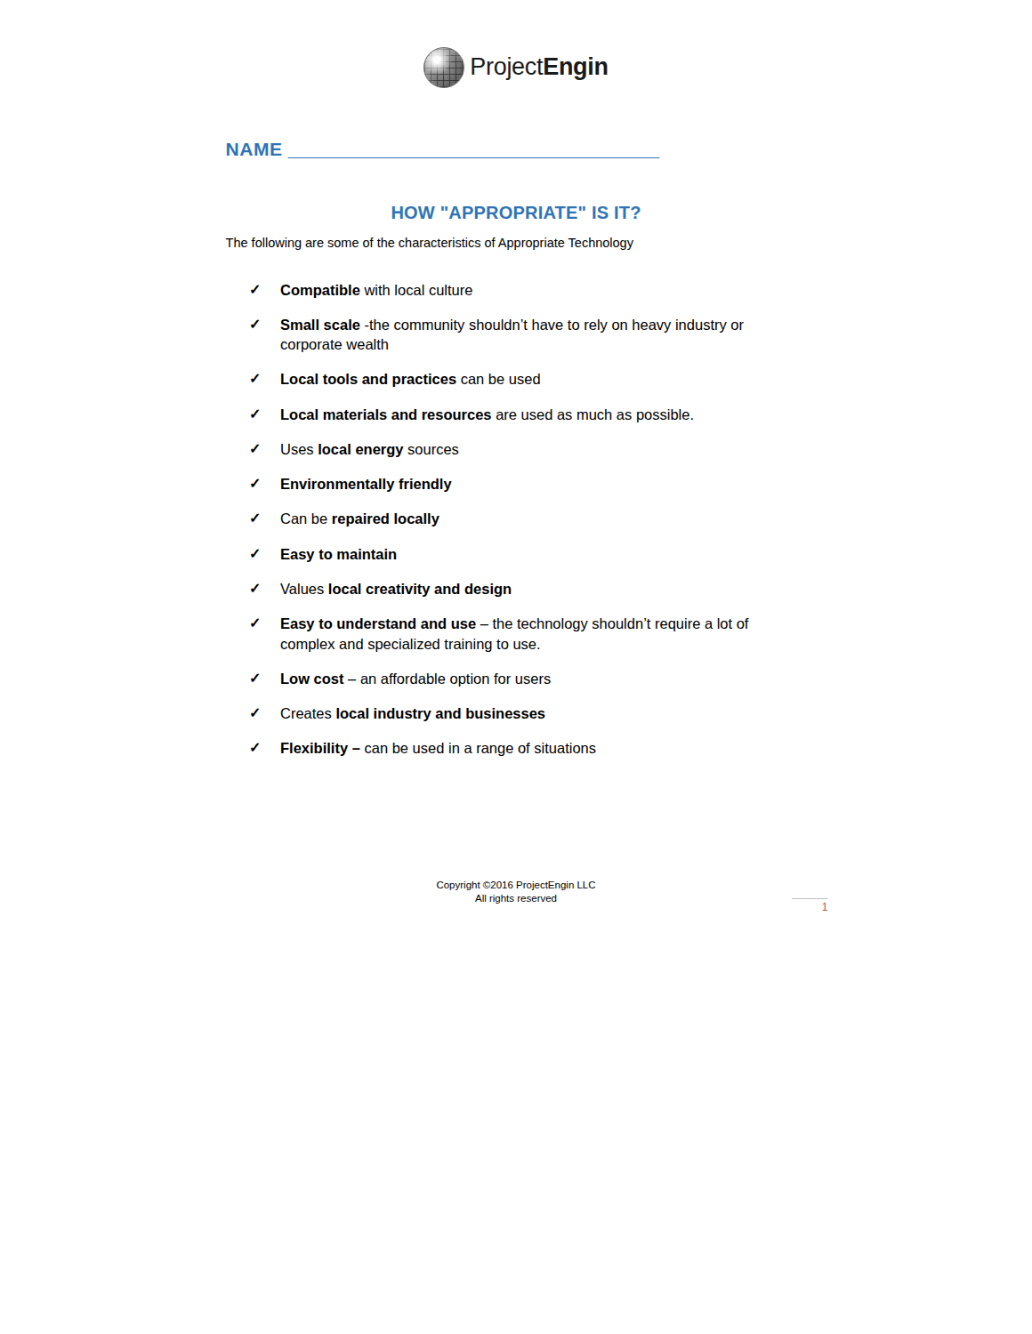Project Engin
NAME _______________________________________
HOW "APPROPRIATE" IS IT?
The following are some of the characteristics of Appropriate Technology
Compatible with local culture
Small scale -the community shouldn’t have to rely on heavy industry or corporate wealth
Local tools and practices can be used
Local materials and resources are used as much as possible.
Uses local energy sources
Environmentally friendly
Can be repaired locally
Easy to maintain
Values local creativity and design
Easy to understand and use – the technology shouldn’t require a lot of complex and specialized training to use.
Low cost – an affordable option for users
Creates local industry and businesses
Flexibility – can be used in a range of situations
Copyright ©2016 ProjectEngin LLC
All rights reserved
1